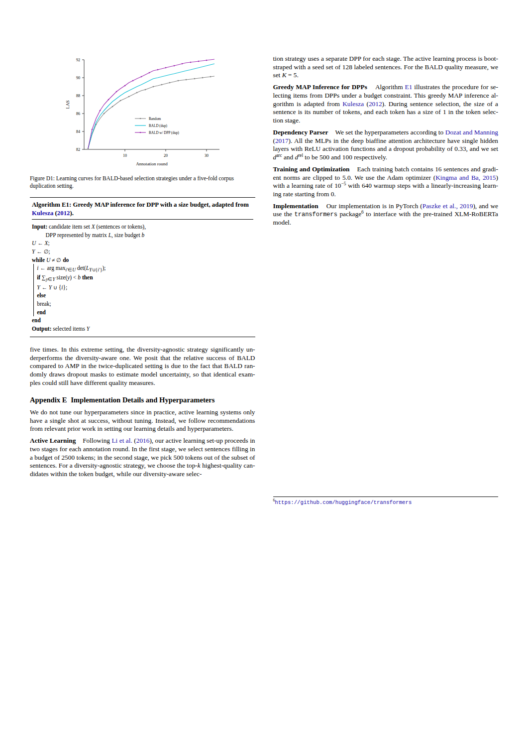92 90 88 86 84 82 10 20 30 LAS Annotation round Random BALD (dup) BALD w/ DPP (dup)
Figure D1: Learning curves for BALD-based selection strategies under a five-fold corpus duplication setting.
Algorithm E1: Greedy MAP inference for DPP with a size budget, adapted from Kulesza (2012).
Input: candidate item set X (sentences or tokens),
DPP represented by matrix L, size budget b
U ← X;
Y ← ∅;
while U ≠ ∅ do
i ← arg maxi′∈U det(LY∪{i′});
if ∑y∈Y size(y) < b then
Y ← Y ∪ {i};
else
break;
end
end
Output: selected items Y
five times. In this extreme setting, the diversity-agnostic strategy significantly underperforms the diversity-aware one. We posit that the relative success of BALD compared to AMP in the twice-duplicated setting is due to the fact that BALD randomly draws dropout masks to estimate model uncertainty, so that identical examples could still have different quality measures.
Appendix EImplementation Details and Hyperparameters
We do not tune our hyperparameters since in practice, active learning systems only have a single shot at success, without tuning. Instead, we follow recommendations from relevant prior work in setting our learning details and hyperparameters.
Active Learning Following Li et al. (2016), our active learning set-up proceeds in two stages for each annotation round. In the first stage, we select sentences filling in a budget of 2500 tokens; in the second stage, we pick 500 tokens out of the subset of sentences. For a diversity-agnostic strategy, we choose the top-k highest-quality candidates within the token budget, while our diversity-aware selec-
tion strategy uses a separate DPP for each stage. The active learning process is bootstraped with a seed set of 128 labeled sentences. For the BALD quality measure, we set K = 5.
Greedy MAP Inference for DPPs Algorithm E1 illustrates the procedure for selecting items from DPPs under a budget constraint. This greedy MAP inference algorithm is adapted from Kulesza (2012). During sentence selection, the size of a sentence is its number of tokens, and each token has a size of 1 in the token selection stage.
Dependency Parser We set the hyperparameters according to Dozat and Manning (2017). All the MLPs in the deep biaffine attention architecture have single hidden layers with ReLU activation functions and a dropout probability of 0.33, and we set darc and drel to be 500 and 100 respectively.
Training and Optimization Each training batch contains 16 sentences and gradient norms are clipped to 5.0. We use the Adam optimizer (Kingma and Ba, 2015) with a learning rate of 10−5 with 640 warmup steps with a linearly-increasing learning rate starting from 0.
Implementation Our implementation is in PyTorch (Paszke et al., 2019), and we use the transformers package6 to interface with the pre-trained XLM-RoBERTa model.
6https://github.com/huggingface/transformers